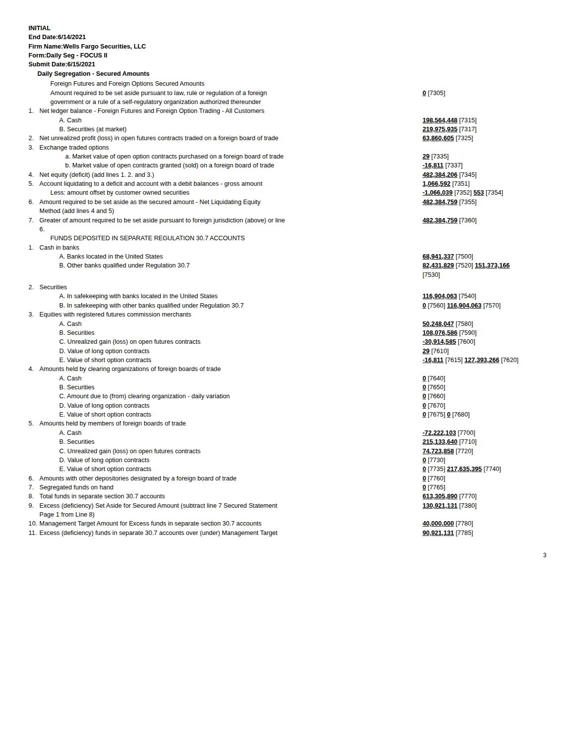INITIAL
End Date:6/14/2021
Firm Name:Wells Fargo Securities, LLC
Form:Daily Seg - FOCUS II
Submit Date:6/15/2021
Daily Segregation - Secured Amounts
| | Foreign Futures and Foreign Options Secured Amounts | |
| | Amount required to be set aside pursuant to law, rule or regulation of a foreign | 0 [7305] |
| | government or a rule of a self-regulatory organization authorized thereunder | |
| 1. | Net ledger balance - Foreign Futures and Foreign Option Trading - All Customers | |
| | A. Cash | 198,564,448 [7315] |
| | B. Securities (at market) | 219,975,935 [7317] |
| 2. | Net unrealized profit (loss) in open futures contracts traded on a foreign board of trade | 63,860,605 [7325] |
| 3. | Exchange traded options | |
| | a. Market value of open option contracts purchased on a foreign board of trade | 29 [7335] |
| | b. Market value of open contracts granted (sold) on a foreign board of trade | -16,811 [7337] |
| 4. | Net equity (deficit) (add lines 1. 2. and 3.) | 482,384,206 [7345] |
| 5. | Account liquidating to a deficit and account with a debit balances - gross amount | 1,066,592 [7351] |
| | Less: amount offset by customer owned securities | -1,066,039 [7352] 553 [7354] |
| 6. | Amount required to be set aside as the secured amount - Net Liquidating Equity | 482,384,759 [7355] |
| | Method (add lines 4 and 5) | |
| 7. | Greater of amount required to be set aside pursuant to foreign jurisdiction (above) or line | 482,384,759 [7360] |
| | 6. | |
| | FUNDS DEPOSITED IN SEPARATE REGULATION 30.7 ACCOUNTS | |
| 1. | Cash in banks | |
| | A. Banks located in the United States | 68,941,337 [7500] |
| | B. Other banks qualified under Regulation 30.7 | 82,431,829 [7520] 151,373,166 [7530] |
| 2. | Securities | |
| | A. In safekeeping with banks located in the United States | 116,904,063 [7540] |
| | B. In safekeeping with other banks qualified under Regulation 30.7 | 0 [7560] 116,904,063 [7570] |
| 3. | Equities with registered futures commission merchants | |
| | A. Cash | 50,248,047 [7580] |
| | B. Securities | 108,076,586 [7590] |
| | C. Unrealized gain (loss) on open futures contracts | -30,914,585 [7600] |
| | D. Value of long option contracts | 29 [7610] |
| | E. Value of short option contracts | -16,811 [7615] 127,393,266 [7620] |
| 4. | Amounts held by clearing organizations of foreign boards of trade | |
| | A. Cash | 0 [7640] |
| | B. Securities | 0 [7650] |
| | C. Amount due to (from) clearing organization - daily variation | 0 [7660] |
| | D. Value of long option contracts | 0 [7670] |
| | E. Value of short option contracts | 0 [7675] 0 [7680] |
| 5. | Amounts held by members of foreign boards of trade | |
| | A. Cash | -72,222,103 [7700] |
| | B. Securities | 215,133,640 [7710] |
| | C. Unrealized gain (loss) on open futures contracts | 74,723,858 [7720] |
| | D. Value of long option contracts | 0 [7730] |
| | E. Value of short option contracts | 0 [7735] 217,635,395 [7740] |
| 6. | Amounts with other depositories designated by a foreign board of trade | 0 [7760] |
| 7. | Segregated funds on hand | 0 [7765] |
| 8. | Total funds in separate section 30.7 accounts | 613,305,890 [7770] |
| 9. | Excess (deficiency) Set Aside for Secured Amount (subtract line 7 Secured Statement Page 1 from Line 8) | 130,921,131 [7380] |
| 10. | Management Target Amount for Excess funds in separate section 30.7 accounts | 40,000,000 [7780] |
| 11. | Excess (deficiency) funds in separate 30.7 accounts over (under) Management Target | 90,921,131 [7785] |
3